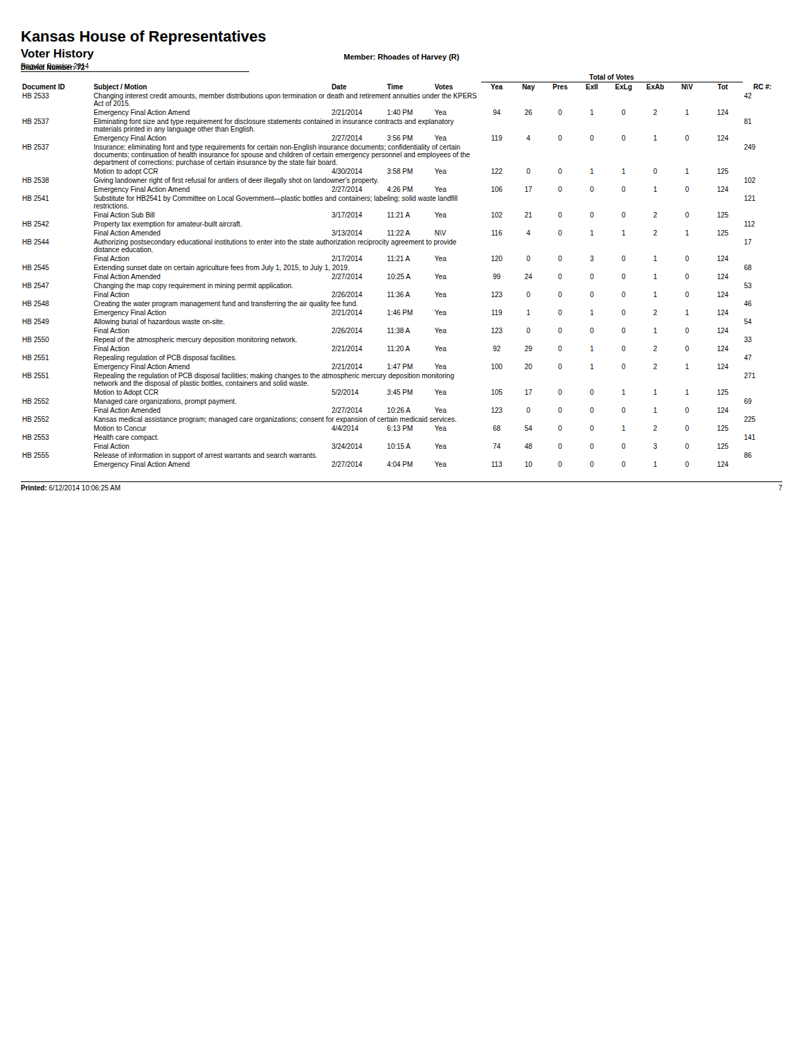Kansas House of Representatives
Voter History
Regular Session 2014
Member: Rhoades of Harvey (R)
District Number: 72
| | Total of Votes | |
| --- | --- | --- |
| Document ID | Subject / Motion | Date | Time | Votes | Yea | Nay | Pres | ExII | ExLg | ExAb | N\V | Tot | RC #: |
| HB 2533 | Changing interest credit amounts, member distributions upon termination or death and retirement annuities under the KPERS Act of 2015. | | 42 |
| | Emergency Final Action Amend | 2/21/2014 | 1:40 PM | Yea | 94 | 26 | 0 | 1 | 0 | 2 | 1 | 124 | |
| HB 2537 | Eliminating font size and type requirement for disclosure statements contained in insurance contracts and explanatory materials printed in any language other than English. | | 81 |
| | Emergency Final Action | 2/27/2014 | 3:56 PM | Yea | 119 | 4 | 0 | 0 | 0 | 1 | 0 | 124 | |
| HB 2537 | Insurance; eliminating font and type requirements for certain non-English insurance documents; confidentiality of certain documents; continuation of health insurance for spouse and children of certain emergency personnel and employees of the department of corrections; purchase of certain insurance by the state fair board. | | 249 |
| | Motion to adopt CCR | 4/30/2014 | 3:58 PM | Yea | 122 | 0 | 0 | 1 | 1 | 0 | 1 | 125 | |
| HB 2538 | Giving landowner right of first refusal for antlers of deer illegally shot on landowner's property. | | 102 |
| | Emergency Final Action Amend | 2/27/2014 | 4:26 PM | Yea | 106 | 17 | 0 | 0 | 0 | 1 | 0 | 124 | |
| HB 2541 | Substitute for HB2541 by Committee on Local Government—plastic bottles and containers; labeling; solid waste landfill restrictions. | | 121 |
| | Final Action Sub Bill | 3/17/2014 | 11:21 A | Yea | 102 | 21 | 0 | 0 | 0 | 2 | 0 | 125 | |
| HB 2542 | Property tax exemption for amateur-built aircraft. | | 112 |
| | Final Action Amended | 3/13/2014 | 11:22 A | N\V | 116 | 4 | 0 | 1 | 1 | 2 | 1 | 125 | |
| HB 2544 | Authorizing postsecondary educational institutions to enter into the state authorization reciprocity agreement to provide distance education. | | 17 |
| | Final Action | 2/17/2014 | 11:21 A | Yea | 120 | 0 | 0 | 3 | 0 | 1 | 0 | 124 | |
| HB 2545 | Extending sunset date on certain agriculture fees from July 1, 2015, to July 1, 2019. | | 68 |
| | Final Action Amended | 2/27/2014 | 10:25 A | Yea | 99 | 24 | 0 | 0 | 0 | 1 | 0 | 124 | |
| HB 2547 | Changing the map copy requirement in mining permit application. | | 53 |
| | Final Action | 2/26/2014 | 11:36 A | Yea | 123 | 0 | 0 | 0 | 0 | 1 | 0 | 124 | |
| HB 2548 | Creating the water program management fund and transferring the air quality fee fund. | | 46 |
| | Emergency Final Action | 2/21/2014 | 1:46 PM | Yea | 119 | 1 | 0 | 1 | 0 | 2 | 1 | 124 | |
| HB 2549 | Allowing burial of hazardous waste on-site. | | 54 |
| | Final Action | 2/26/2014 | 11:38 A | Yea | 123 | 0 | 0 | 0 | 0 | 1 | 0 | 124 | |
| HB 2550 | Repeal of the atmospheric mercury deposition monitoring network. | | 33 |
| | Final Action | 2/21/2014 | 11:20 A | Yea | 92 | 29 | 0 | 1 | 0 | 2 | 0 | 124 | |
| HB 2551 | Repealing regulation of PCB disposal facilities. | | 47 |
| | Emergency Final Action Amend | 2/21/2014 | 1:47 PM | Yea | 100 | 20 | 0 | 1 | 0 | 2 | 1 | 124 | |
| HB 2551 | Repealing the regulation of PCB disposal facilities; making changes to the atmospheric mercury deposition monitoring network and the disposal of plastic bottles, containers and solid waste. | | 271 |
| | Motion to Adopt CCR | 5/2/2014 | 3:45 PM | Yea | 105 | 17 | 0 | 0 | 1 | 1 | 1 | 125 | |
| HB 2552 | Managed care organizations, prompt payment. | | 69 |
| | Final Action Amended | 2/27/2014 | 10:26 A | Yea | 123 | 0 | 0 | 0 | 0 | 1 | 0 | 124 | |
| HB 2552 | Kansas medical assistance program; managed care organizations; consent for expansion of certain medicaid services. | | 225 |
| | Motion to Concur | 4/4/2014 | 6:13 PM | Yea | 68 | 54 | 0 | 0 | 1 | 2 | 0 | 125 | |
| HB 2553 | Health care compact. | | 141 |
| | Final Action | 3/24/2014 | 10:15 A | Yea | 74 | 48 | 0 | 0 | 0 | 3 | 0 | 125 | |
| HB 2555 | Release of information in support of arrest warrants and search warrants. | | 86 |
| | Emergency Final Action Amend | 2/27/2014 | 4:04 PM | Yea | 113 | 10 | 0 | 0 | 0 | 1 | 0 | 124 | |
Printed: 6/12/2014 10:06:25 AM
7